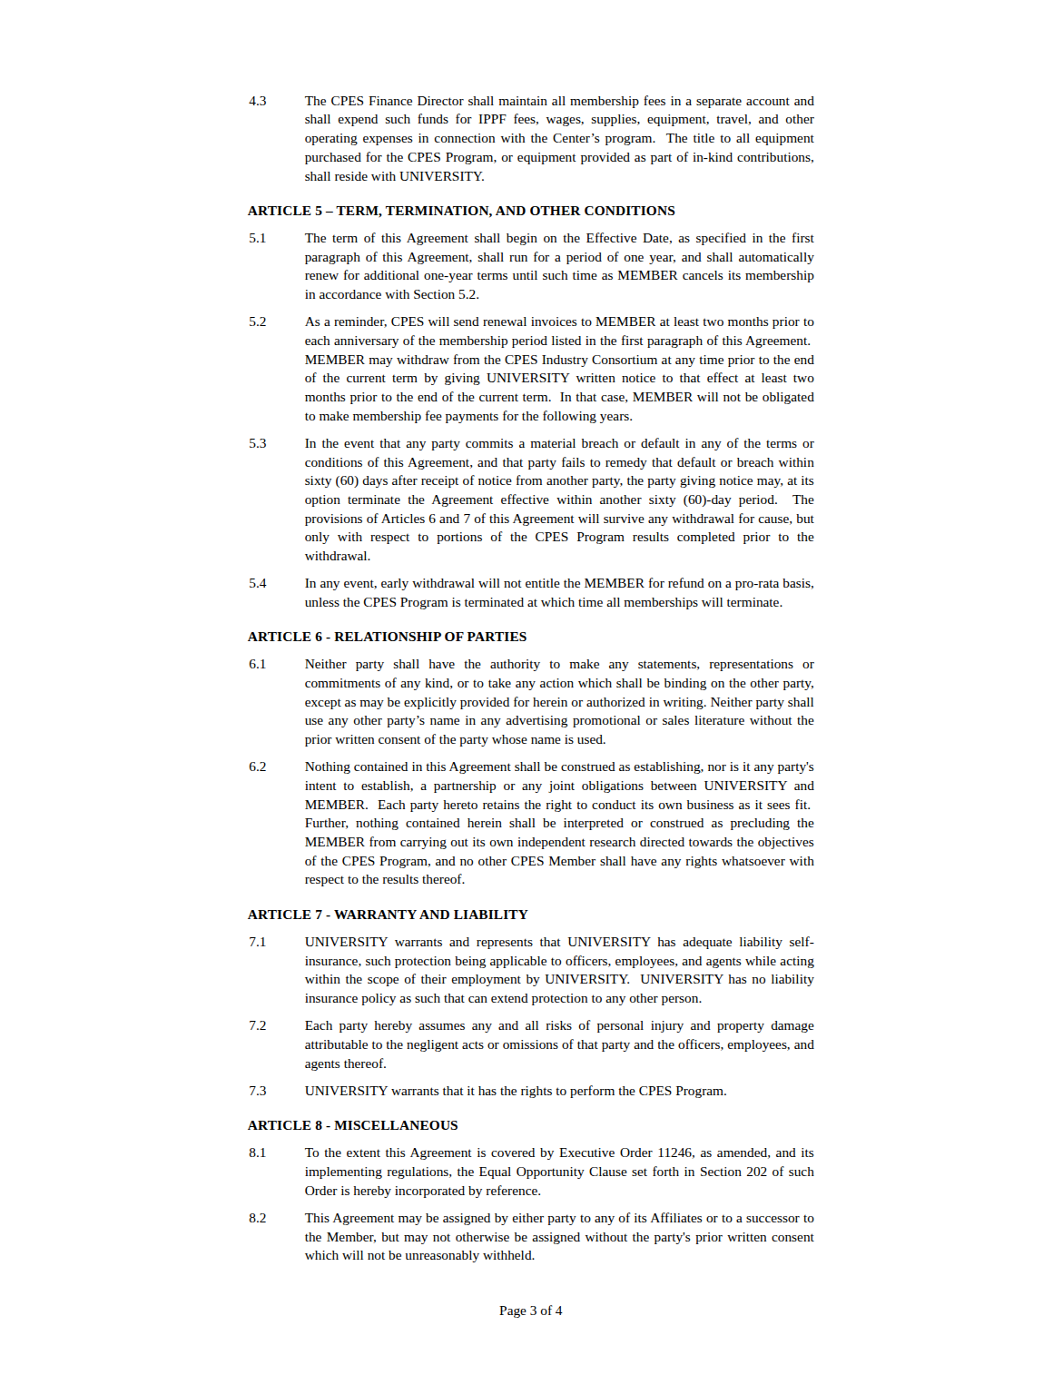4.3
The CPES Finance Director shall maintain all membership fees in a separate account and shall expend such funds for IPPF fees, wages, supplies, equipment, travel, and other operating expenses in connection with the Center’s program. The title to all equipment purchased for the CPES Program, or equipment provided as part of in-kind contributions, shall reside with UNIVERSITY.
ARTICLE 5 – TERM, TERMINATION, AND OTHER CONDITIONS
5.1
The term of this Agreement shall begin on the Effective Date, as specified in the first paragraph of this Agreement, shall run for a period of one year, and shall automatically renew for additional one-year terms until such time as MEMBER cancels its membership in accordance with Section 5.2.
5.2
As a reminder, CPES will send renewal invoices to MEMBER at least two months prior to each anniversary of the membership period listed in the first paragraph of this Agreement. MEMBER may withdraw from the CPES Industry Consortium at any time prior to the end of the current term by giving UNIVERSITY written notice to that effect at least two months prior to the end of the current term. In that case, MEMBER will not be obligated to make membership fee payments for the following years.
5.3
In the event that any party commits a material breach or default in any of the terms or conditions of this Agreement, and that party fails to remedy that default or breach within sixty (60) days after receipt of notice from another party, the party giving notice may, at its option terminate the Agreement effective within another sixty (60)-day period. The provisions of Articles 6 and 7 of this Agreement will survive any withdrawal for cause, but only with respect to portions of the CPES Program results completed prior to the withdrawal.
5.4
In any event, early withdrawal will not entitle the MEMBER for refund on a pro-rata basis, unless the CPES Program is terminated at which time all memberships will terminate.
ARTICLE 6 - RELATIONSHIP OF PARTIES
6.1
Neither party shall have the authority to make any statements, representations or commitments of any kind, or to take any action which shall be binding on the other party, except as may be explicitly provided for herein or authorized in writing. Neither party shall use any other party’s name in any advertising promotional or sales literature without the prior written consent of the party whose name is used.
6.2
Nothing contained in this Agreement shall be construed as establishing, nor is it any party's intent to establish, a partnership or any joint obligations between UNIVERSITY and MEMBER. Each party hereto retains the right to conduct its own business as it sees fit. Further, nothing contained herein shall be interpreted or construed as precluding the MEMBER from carrying out its own independent research directed towards the objectives of the CPES Program, and no other CPES Member shall have any rights whatsoever with respect to the results thereof.
ARTICLE 7 - WARRANTY AND LIABILITY
7.1
UNIVERSITY warrants and represents that UNIVERSITY has adequate liability self-insurance, such protection being applicable to officers, employees, and agents while acting within the scope of their employment by UNIVERSITY. UNIVERSITY has no liability insurance policy as such that can extend protection to any other person.
7.2
Each party hereby assumes any and all risks of personal injury and property damage attributable to the negligent acts or omissions of that party and the officers, employees, and agents thereof.
7.3
UNIVERSITY warrants that it has the rights to perform the CPES Program.
ARTICLE 8 - MISCELLANEOUS
8.1
To the extent this Agreement is covered by Executive Order 11246, as amended, and its implementing regulations, the Equal Opportunity Clause set forth in Section 202 of such Order is hereby incorporated by reference.
8.2
This Agreement may be assigned by either party to any of its Affiliates or to a successor to the Member, but may not otherwise be assigned without the party's prior written consent which will not be unreasonably withheld.
Page 3 of 4